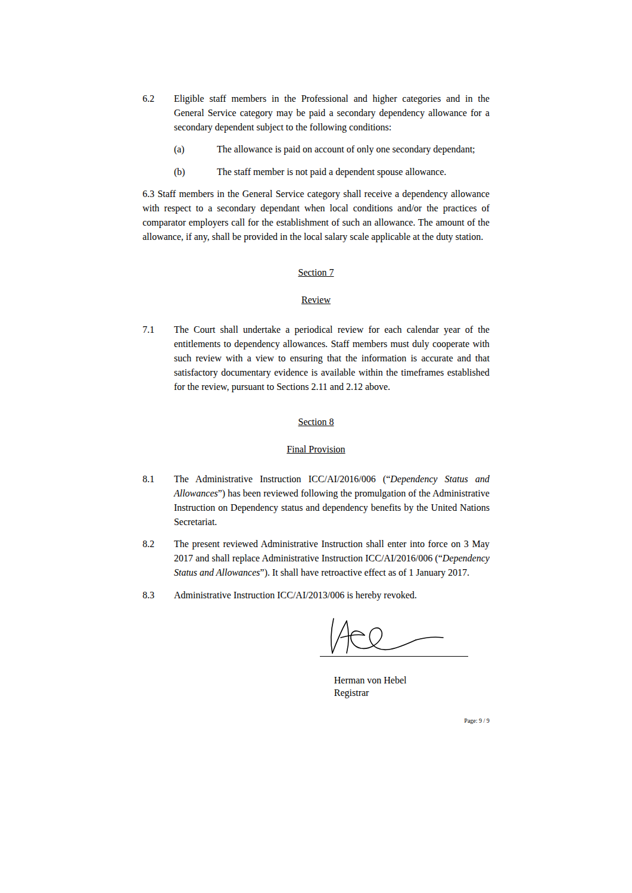6.2 Eligible staff members in the Professional and higher categories and in the General Service category may be paid a secondary dependency allowance for a secondary dependent subject to the following conditions:
(a) The allowance is paid on account of only one secondary dependant;
(b) The staff member is not paid a dependent spouse allowance.
6.3 Staff members in the General Service category shall receive a dependency allowance with respect to a secondary dependant when local conditions and/or the practices of comparator employers call for the establishment of such an allowance. The amount of the allowance, if any, shall be provided in the local salary scale applicable at the duty station.
Section 7
Review
7.1 The Court shall undertake a periodical review for each calendar year of the entitlements to dependency allowances. Staff members must duly cooperate with such review with a view to ensuring that the information is accurate and that satisfactory documentary evidence is available within the timeframes established for the review, pursuant to Sections 2.11 and 2.12 above.
Section 8
Final Provision
8.1 The Administrative Instruction ICC/AI/2016/006 (“Dependency Status and Allowances”) has been reviewed following the promulgation of the Administrative Instruction on Dependency status and dependency benefits by the United Nations Secretariat.
8.2 The present reviewed Administrative Instruction shall enter into force on 3 May 2017 and shall replace Administrative Instruction ICC/AI/2016/006 (“Dependency Status and Allowances”). It shall have retroactive effect as of 1 January 2017.
8.3 Administrative Instruction ICC/AI/2013/006 is hereby revoked.
Herman von Hebel
Registrar
Page: 9 / 9